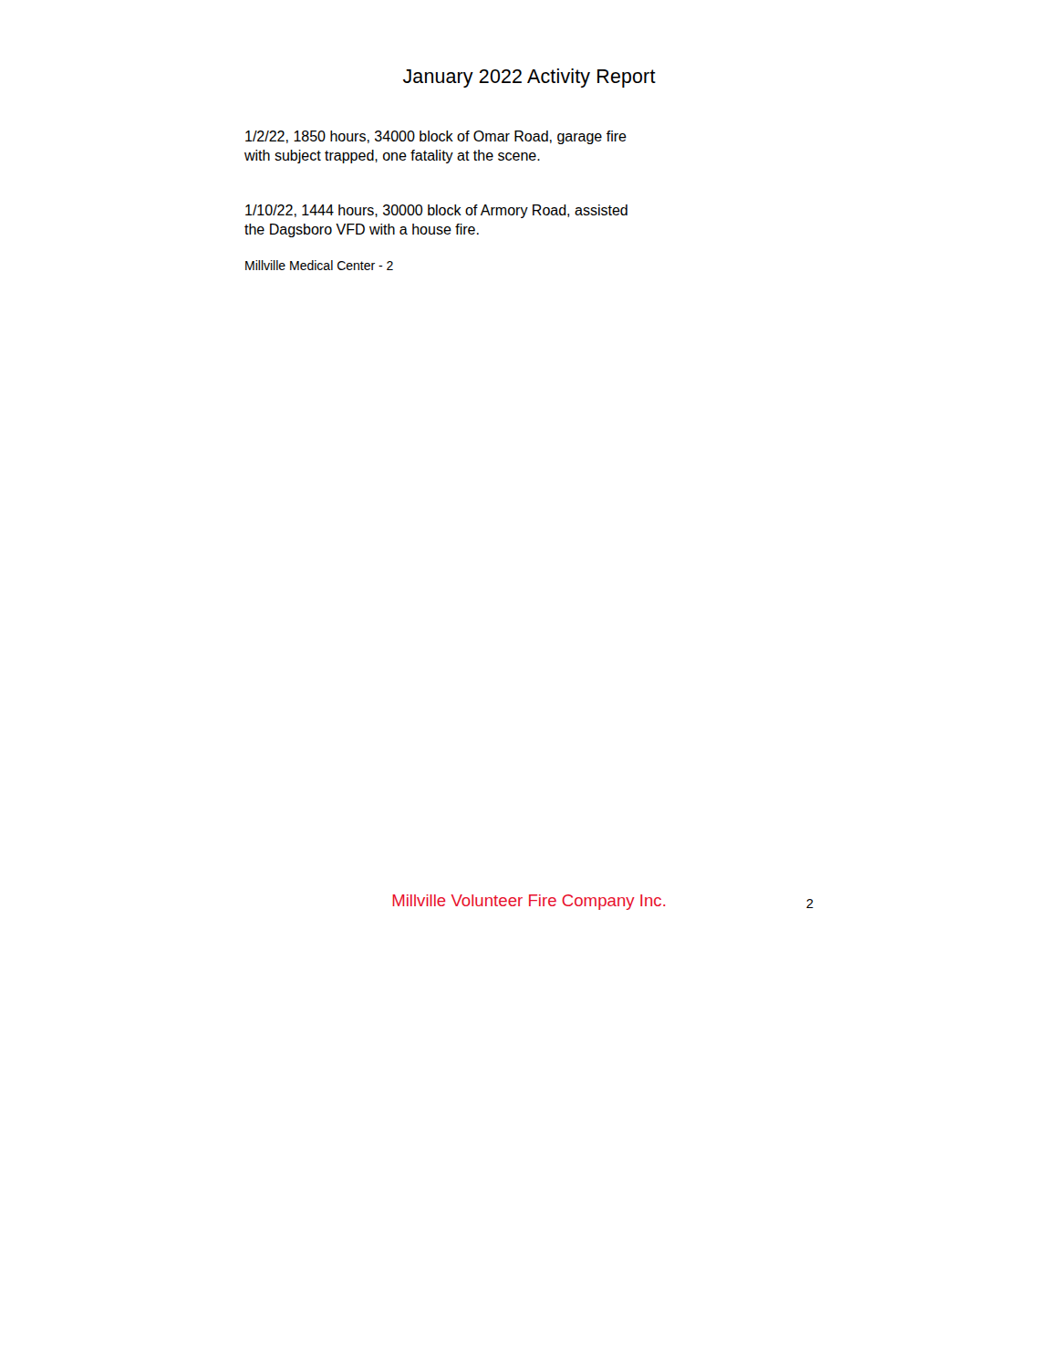January 2022 Activity Report
1/2/22, 1850 hours, 34000 block of Omar Road, garage fire with subject trapped, one fatality at the scene.
1/10/22, 1444 hours, 30000 block of Armory Road, assisted the Dagsboro VFD with a house fire.
Millville Medical Center - 2
Millville Volunteer Fire Company Inc.
2